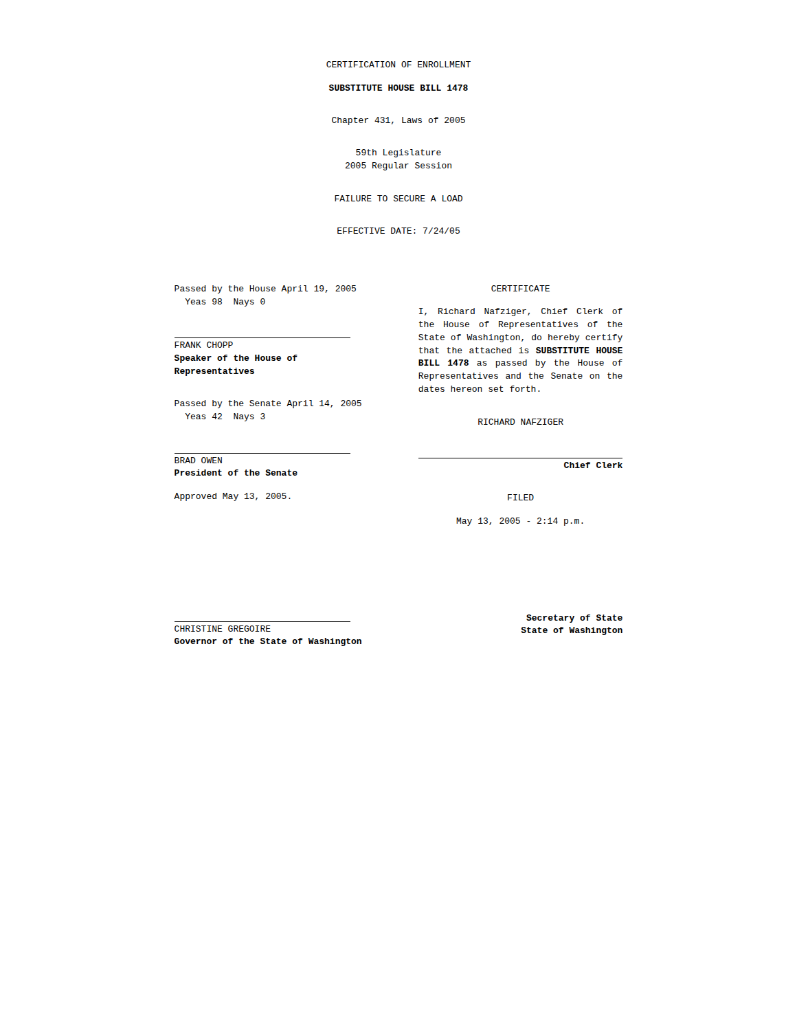CERTIFICATION OF ENROLLMENT
SUBSTITUTE HOUSE BILL 1478
Chapter 431, Laws of 2005
59th Legislature
2005 Regular Session
FAILURE TO SECURE A LOAD
EFFECTIVE DATE: 7/24/05
Passed by the House April 19, 2005
Yeas 98 Nays 0
FRANK CHOPP
Speaker of the House of Representatives
Passed by the Senate April 14, 2005
Yeas 42 Nays 3
BRAD OWEN
President of the Senate
Approved May 13, 2005.
CERTIFICATE
I, Richard Nafziger, Chief Clerk of the House of Representatives of the State of Washington, do hereby certify that the attached is SUBSTITUTE HOUSE BILL 1478 as passed by the House of Representatives and the Senate on the dates hereon set forth.
RICHARD NAFZIGER
Chief Clerk
FILED
May 13, 2005 - 2:14 p.m.
CHRISTINE GREGOIRE
Governor of the State of Washington
Secretary of State
State of Washington